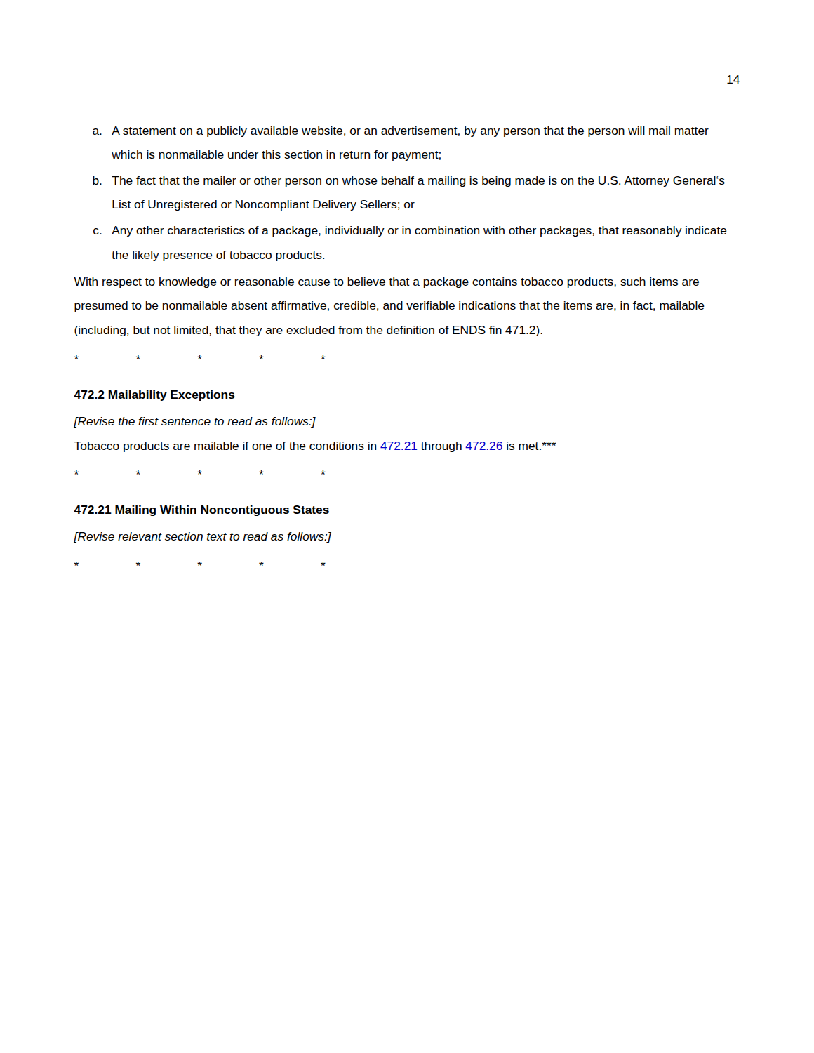14
A statement on a publicly available website, or an advertisement, by any person that the person will mail matter which is nonmailable under this section in return for payment;
The fact that the mailer or other person on whose behalf a mailing is being made is on the U.S. Attorney General‘s List of Unregistered or Noncompliant Delivery Sellers; or
Any other characteristics of a package, individually or in combination with other packages, that reasonably indicate the likely presence of tobacco products.
With respect to knowledge or reasonable cause to believe that a package contains tobacco products, such items are presumed to be nonmailable absent affirmative, credible, and verifiable indications that the items are, in fact, mailable (including, but not limited, that they are excluded from the definition of ENDS fin 471.2).
* * * * *
472.2 Mailability Exceptions
[Revise the first sentence to read as follows:]
Tobacco products are mailable if one of the conditions in 472.21 through 472.26 is met.***
* * * * *
472.21 Mailing Within Noncontiguous States
[Revise relevant section text to read as follows:]
* * * * *